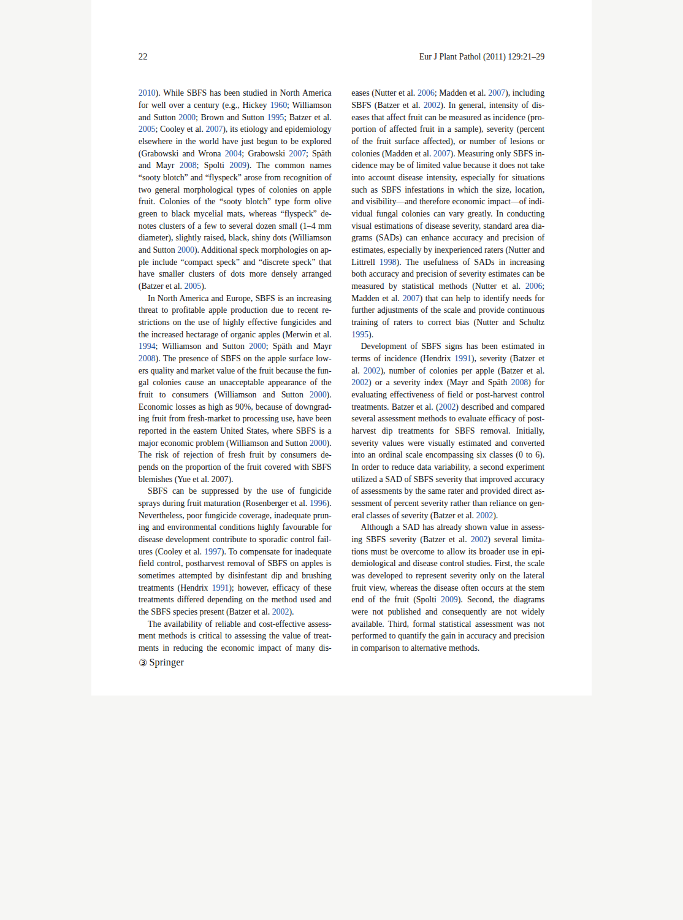22
Eur J Plant Pathol (2011) 129:21–29
2010). While SBFS has been studied in North America for well over a century (e.g., Hickey 1960; Williamson and Sutton 2000; Brown and Sutton 1995; Batzer et al. 2005; Cooley et al. 2007), its etiology and epidemiology elsewhere in the world have just begun to be explored (Grabowski and Wrona 2004; Grabowski 2007; Späth and Mayr 2008; Spolti 2009). The common names “sooty blotch” and “flyspeck” arose from recognition of two general morphological types of colonies on apple fruit. Colonies of the “sooty blotch” type form olive green to black mycelial mats, whereas “flyspeck” denotes clusters of a few to several dozen small (1–4 mm diameter), slightly raised, black, shiny dots (Williamson and Sutton 2000). Additional speck morphologies on apple include “compact speck” and “discrete speck” that have smaller clusters of dots more densely arranged (Batzer et al. 2005).
In North America and Europe, SBFS is an increasing threat to profitable apple production due to recent restrictions on the use of highly effective fungicides and the increased hectarage of organic apples (Merwin et al. 1994; Williamson and Sutton 2000; Späth and Mayr 2008). The presence of SBFS on the apple surface lowers quality and market value of the fruit because the fungal colonies cause an unacceptable appearance of the fruit to consumers (Williamson and Sutton 2000). Economic losses as high as 90%, because of downgrading fruit from fresh-market to processing use, have been reported in the eastern United States, where SBFS is a major economic problem (Williamson and Sutton 2000). The risk of rejection of fresh fruit by consumers depends on the proportion of the fruit covered with SBFS blemishes (Yue et al. 2007).
SBFS can be suppressed by the use of fungicide sprays during fruit maturation (Rosenberger et al. 1996). Nevertheless, poor fungicide coverage, inadequate pruning and environmental conditions highly favourable for disease development contribute to sporadic control failures (Cooley et al. 1997). To compensate for inadequate field control, postharvest removal of SBFS on apples is sometimes attempted by disinfestant dip and brushing treatments (Hendrix 1991); however, efficacy of these treatments differed depending on the method used and the SBFS species present (Batzer et al. 2002).
The availability of reliable and cost-effective assessment methods is critical to assessing the value of treatments in reducing the economic impact of many diseases (Nutter et al. 2006; Madden et al. 2007), including SBFS (Batzer et al. 2002). In general, intensity of diseases that affect fruit can be measured as incidence (proportion of affected fruit in a sample), severity (percent of the fruit surface affected), or number of lesions or colonies (Madden et al. 2007). Measuring only SBFS incidence may be of limited value because it does not take into account disease intensity, especially for situations such as SBFS infestations in which the size, location, and visibility—and therefore economic impact—of individual fungal colonies can vary greatly. In conducting visual estimations of disease severity, standard area diagrams (SADs) can enhance accuracy and precision of estimates, especially by inexperienced raters (Nutter and Littrell 1998). The usefulness of SADs in increasing both accuracy and precision of severity estimates can be measured by statistical methods (Nutter et al. 2006; Madden et al. 2007) that can help to identify needs for further adjustments of the scale and provide continuous training of raters to correct bias (Nutter and Schultz 1995).
Development of SBFS signs has been estimated in terms of incidence (Hendrix 1991), severity (Batzer et al. 2002), number of colonies per apple (Batzer et al. 2002) or a severity index (Mayr and Späth 2008) for evaluating effectiveness of field or post-harvest control treatments. Batzer et al. (2002) described and compared several assessment methods to evaluate efficacy of post-harvest dip treatments for SBFS removal. Initially, severity values were visually estimated and converted into an ordinal scale encompassing six classes (0 to 6). In order to reduce data variability, a second experiment utilized a SAD of SBFS severity that improved accuracy of assessments by the same rater and provided direct assessment of percent severity rather than reliance on general classes of severity (Batzer et al. 2002).
Although a SAD has already shown value in assessing SBFS severity (Batzer et al. 2002) several limitations must be overcome to allow its broader use in epidemiological and disease control studies. First, the scale was developed to represent severity only on the lateral fruit view, whereas the disease often occurs at the stem end of the fruit (Spolti 2009). Second, the diagrams were not published and consequently are not widely available. Third, formal statistical assessment was not performed to quantify the gain in accuracy and precision in comparison to alternative methods.
③ Springer